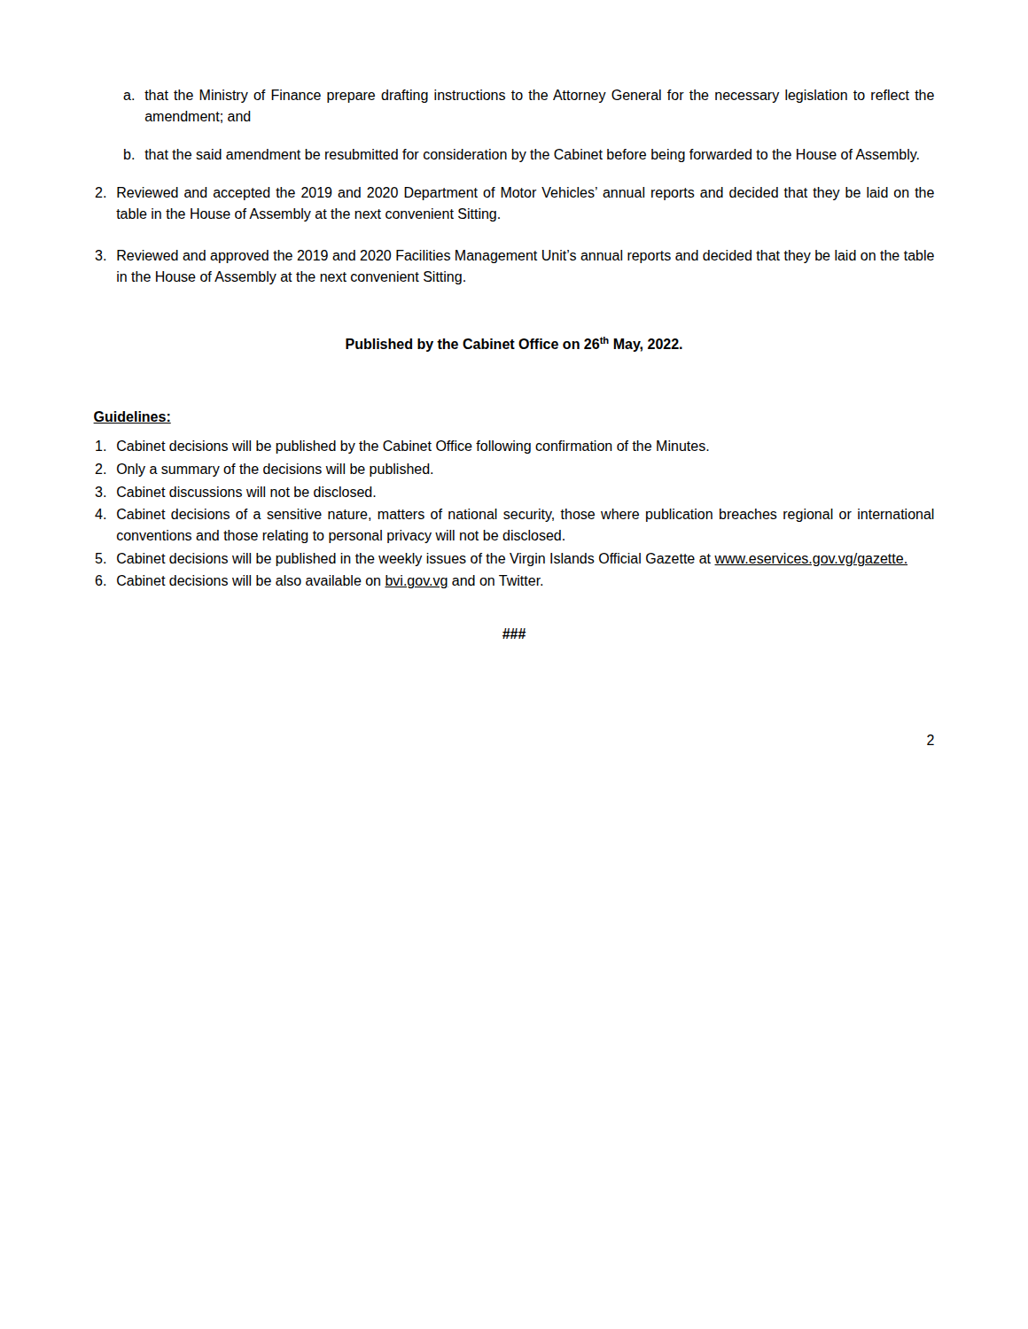that the Ministry of Finance prepare drafting instructions to the Attorney General for the necessary legislation to reflect the amendment; and
that the said amendment be resubmitted for consideration by the Cabinet before being forwarded to the House of Assembly.
Reviewed and accepted the 2019 and 2020 Department of Motor Vehicles’ annual reports and decided that they be laid on the table in the House of Assembly at the next convenient Sitting.
Reviewed and approved the 2019 and 2020 Facilities Management Unit’s annual reports and decided that they be laid on the table in the House of Assembly at the next convenient Sitting.
Published by the Cabinet Office on 26th May, 2022.
Guidelines:
Cabinet decisions will be published by the Cabinet Office following confirmation of the Minutes.
Only a summary of the decisions will be published.
Cabinet discussions will not be disclosed.
Cabinet decisions of a sensitive nature, matters of national security, those where publication breaches regional or international conventions and those relating to personal privacy will not be disclosed.
Cabinet decisions will be published in the weekly issues of the Virgin Islands Official Gazette at www.eservices.gov.vg/gazette.
Cabinet decisions will be also available on bvi.gov.vg and on Twitter.
###
2